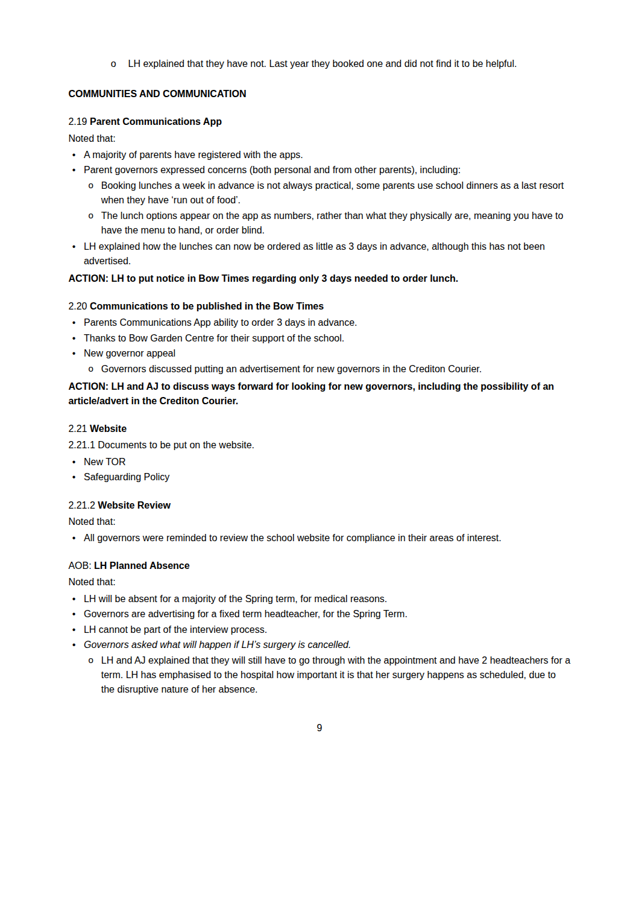o LH explained that they have not. Last year they booked one and did not find it to be helpful.
COMMUNITIES AND COMMUNICATION
2.19 Parent Communications App
Noted that:
A majority of parents have registered with the apps.
Parent governors expressed concerns (both personal and from other parents), including:
Booking lunches a week in advance is not always practical, some parents use school dinners as a last resort when they have ‘run out of food’.
The lunch options appear on the app as numbers, rather than what they physically are, meaning you have to have the menu to hand, or order blind.
LH explained how the lunches can now be ordered as little as 3 days in advance, although this has not been advertised.
ACTION: LH to put notice in Bow Times regarding only 3 days needed to order lunch.
2.20 Communications to be published in the Bow Times
Parents Communications App ability to order 3 days in advance.
Thanks to Bow Garden Centre for their support of the school.
New governor appeal
Governors discussed putting an advertisement for new governors in the Crediton Courier.
ACTION: LH and AJ to discuss ways forward for looking for new governors, including the possibility of an article/advert in the Crediton Courier.
2.21 Website
2.21.1 Documents to be put on the website.
New TOR
Safeguarding Policy
2.21.2 Website Review
Noted that:
All governors were reminded to review the school website for compliance in their areas of interest.
AOB: LH Planned Absence
Noted that:
LH will be absent for a majority of the Spring term, for medical reasons.
Governors are advertising for a fixed term headteacher, for the Spring Term.
LH cannot be part of the interview process.
Governors asked what will happen if LH’s surgery is cancelled.
LH and AJ explained that they will still have to go through with the appointment and have 2 headteachers for a term. LH has emphasised to the hospital how important it is that her surgery happens as scheduled, due to the disruptive nature of her absence.
9